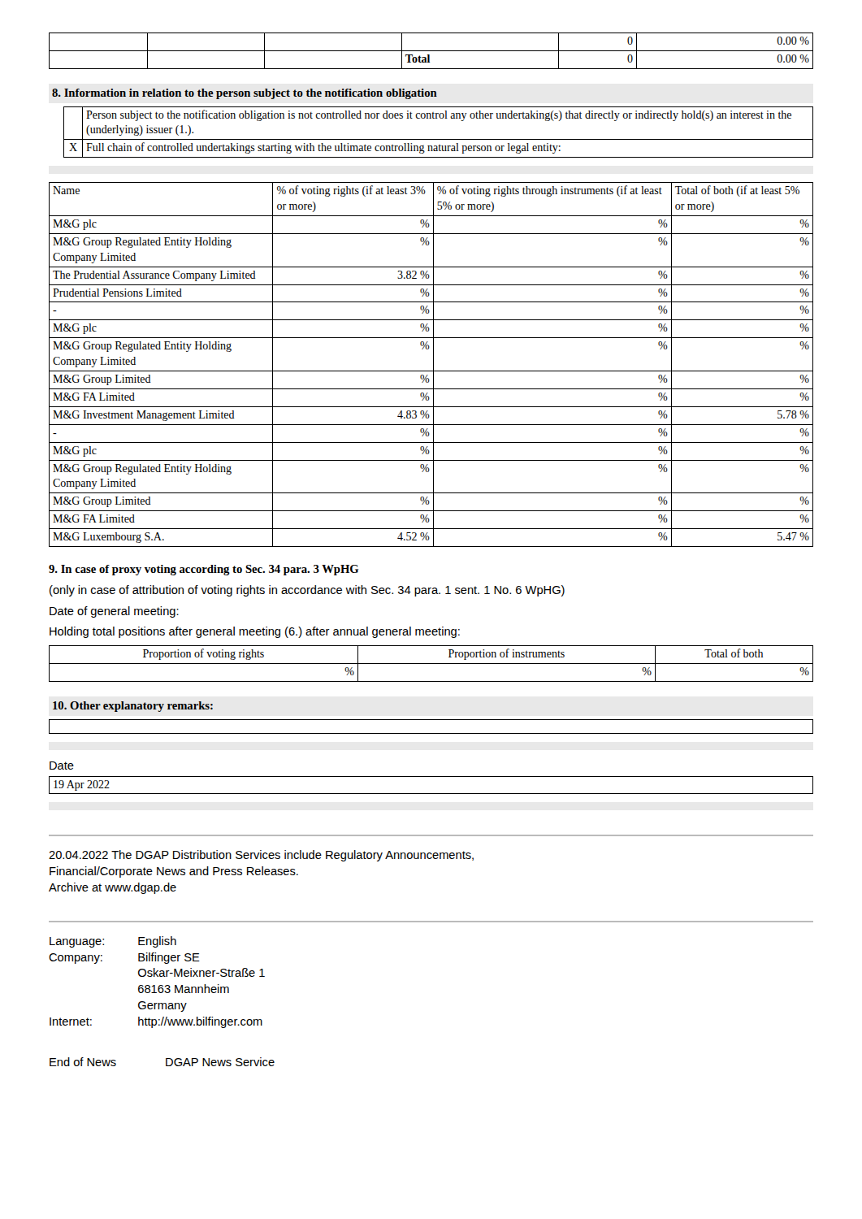| | | | | 0 | 0.00 % |
| | | | Total | 0 | 0.00 % |
8. Information in relation to the person subject to the notification obligation
| | Person subject to the notification obligation is not controlled nor does it control any other undertaking(s) that directly or indirectly hold(s) an interest in the (underlying) issuer (1.). |
| X | Full chain of controlled undertakings starting with the ultimate controlling natural person or legal entity: |
| Name | % of voting rights (if at least 3% or more) | % of voting rights through instruments (if at least 5% or more) | Total of both (if at least 5% or more) |
| --- | --- | --- | --- |
| M&G plc | % | % | % |
| M&G Group Regulated Entity Holding Company Limited | % | % | % |
| The Prudential Assurance Company Limited | 3.82 % | % | % |
| Prudential Pensions Limited | % | % | % |
| - | % | % | % |
| M&G plc | % | % | % |
| M&G Group Regulated Entity Holding Company Limited | % | % | % |
| M&G Group Limited | % | % | % |
| M&G FA Limited | % | % | % |
| M&G Investment Management Limited | 4.83 % | % | 5.78 % |
| - | % | % | % |
| M&G plc | % | % | % |
| M&G Group Regulated Entity Holding Company Limited | % | % | % |
| M&G Group Limited | % | % | % |
| M&G FA Limited | % | % | % |
| M&G Luxembourg S.A. | 4.52 % | % | 5.47 % |
9. In case of proxy voting according to Sec. 34 para. 3 WpHG
(only in case of attribution of voting rights in accordance with Sec. 34 para. 1 sent. 1 No. 6 WpHG)
Date of general meeting:
Holding total positions after general meeting (6.) after annual general meeting:
| Proportion of voting rights | Proportion of instruments | Total of both |
| --- | --- | --- |
| % | % | % |
10. Other explanatory remarks:
Date
19 Apr 2022
20.04.2022 The DGAP Distribution Services include Regulatory Announcements,
Financial/Corporate News and Press Releases.
Archive at www.dgap.de
| Language: | English |
| Company: | Bilfinger SE Oskar-Meixner-Straße 1 68163 Mannheim Germany |
| Internet: | http://www.bilfinger.com |
| End of News | DGAP News Service |